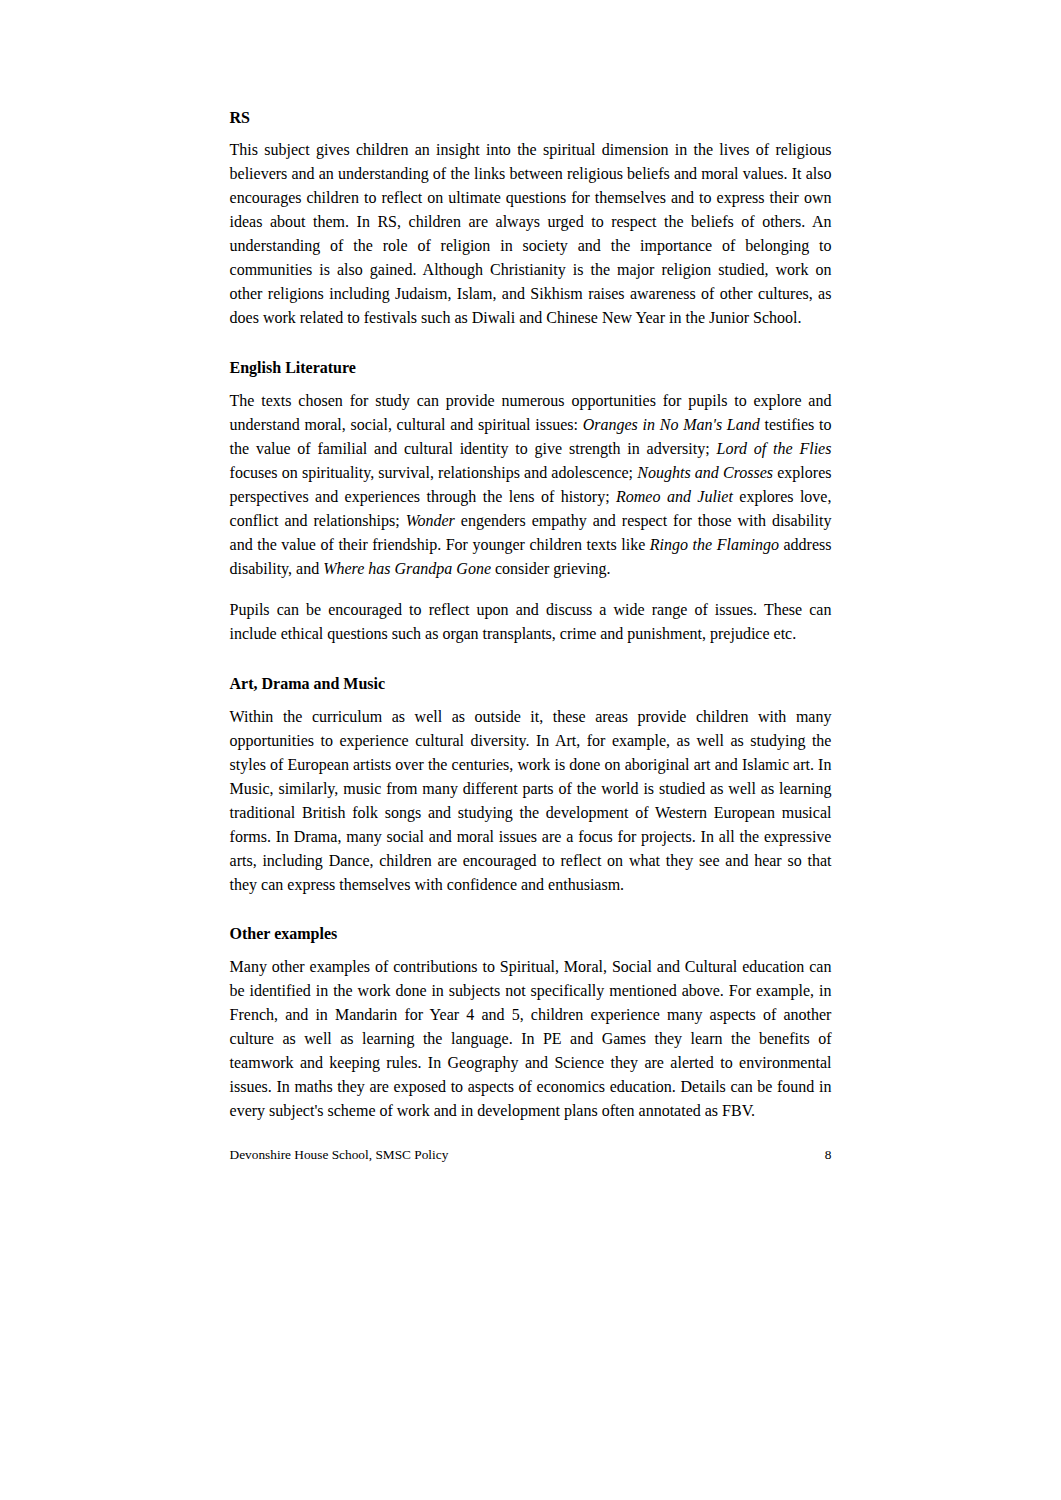RS
This subject gives children an insight into the spiritual dimension in the lives of religious believers and an understanding of the links between religious beliefs and moral values. It also encourages children to reflect on ultimate questions for themselves and to express their own ideas about them. In RS, children are always urged to respect the beliefs of others. An understanding of the role of religion in society and the importance of belonging to communities is also gained. Although Christianity is the major religion studied, work on other religions including Judaism, Islam, and Sikhism raises awareness of other cultures, as does work related to festivals such as Diwali and Chinese New Year in the Junior School.
English Literature
The texts chosen for study can provide numerous opportunities for pupils to explore and understand moral, social, cultural and spiritual issues: Oranges in No Man's Land testifies to the value of familial and cultural identity to give strength in adversity; Lord of the Flies focuses on spirituality, survival, relationships and adolescence; Noughts and Crosses explores perspectives and experiences through the lens of history; Romeo and Juliet explores love, conflict and relationships; Wonder engenders empathy and respect for those with disability and the value of their friendship. For younger children texts like Ringo the Flamingo address disability, and Where has Grandpa Gone consider grieving.
Pupils can be encouraged to reflect upon and discuss a wide range of issues. These can include ethical questions such as organ transplants, crime and punishment, prejudice etc.
Art, Drama and Music
Within the curriculum as well as outside it, these areas provide children with many opportunities to experience cultural diversity. In Art, for example, as well as studying the styles of European artists over the centuries, work is done on aboriginal art and Islamic art. In Music, similarly, music from many different parts of the world is studied as well as learning traditional British folk songs and studying the development of Western European musical forms. In Drama, many social and moral issues are a focus for projects. In all the expressive arts, including Dance, children are encouraged to reflect on what they see and hear so that they can express themselves with confidence and enthusiasm.
Other examples
Many other examples of contributions to Spiritual, Moral, Social and Cultural education can be identified in the work done in subjects not specifically mentioned above. For example, in French, and in Mandarin for Year 4 and 5, children experience many aspects of another culture as well as learning the language. In PE and Games they learn the benefits of teamwork and keeping rules. In Geography and Science they are alerted to environmental issues. In maths they are exposed to aspects of economics education. Details can be found in every subject's scheme of work and in development plans often annotated as FBV.
Devonshire House School, SMSC Policy 8